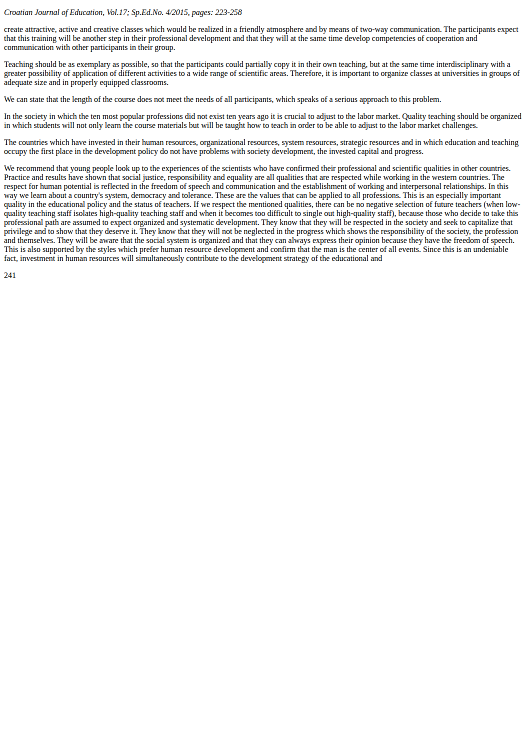Croatian Journal of Education, Vol.17; Sp.Ed.No. 4/2015, pages: 223-258
create attractive, active and creative classes which would be realized in a friendly atmosphere and by means of two-way communication. The participants expect that this training will be another step in their professional development and that they will at the same time develop competencies of cooperation and communication with other participants in their group.
Teaching should be as exemplary as possible, so that the participants could partially copy it in their own teaching, but at the same time interdisciplinary with a greater possibility of application of different activities to a wide range of scientific areas. Therefore, it is important to organize classes at universities in groups of adequate size and in properly equipped classrooms.
We can state that the length of the course does not meet the needs of all participants, which speaks of a serious approach to this problem.
In the society in which the ten most popular professions did not exist ten years ago it is crucial to adjust to the labor market. Quality teaching should be organized in which students will not only learn the course materials but will be taught how to teach in order to be able to adjust to the labor market challenges.
The countries which have invested in their human resources, organizational resources, system resources, strategic resources and in which education and teaching occupy the first place in the development policy do not have problems with society development, the invested capital and progress.
We recommend that young people look up to the experiences of the scientists who have confirmed their professional and scientific qualities in other countries. Practice and results have shown that social justice, responsibility and equality are all qualities that are respected while working in the western countries. The respect for human potential is reflected in the freedom of speech and communication and the establishment of working and interpersonal relationships. In this way we learn about a country's system, democracy and tolerance. These are the values that can be applied to all professions. This is an especially important quality in the educational policy and the status of teachers. If we respect the mentioned qualities, there can be no negative selection of future teachers (when low-quality teaching staff isolates high-quality teaching staff and when it becomes too difficult to single out high-quality staff), because those who decide to take this professional path are assumed to expect organized and systematic development. They know that they will be respected in the society and seek to capitalize that privilege and to show that they deserve it. They know that they will not be neglected in the progress which shows the responsibility of the society, the profession and themselves. They will be aware that the social system is organized and that they can always express their opinion because they have the freedom of speech. This is also supported by the styles which prefer human resource development and confirm that the man is the center of all events. Since this is an undeniable fact, investment in human resources will simultaneously contribute to the development strategy of the educational and
241